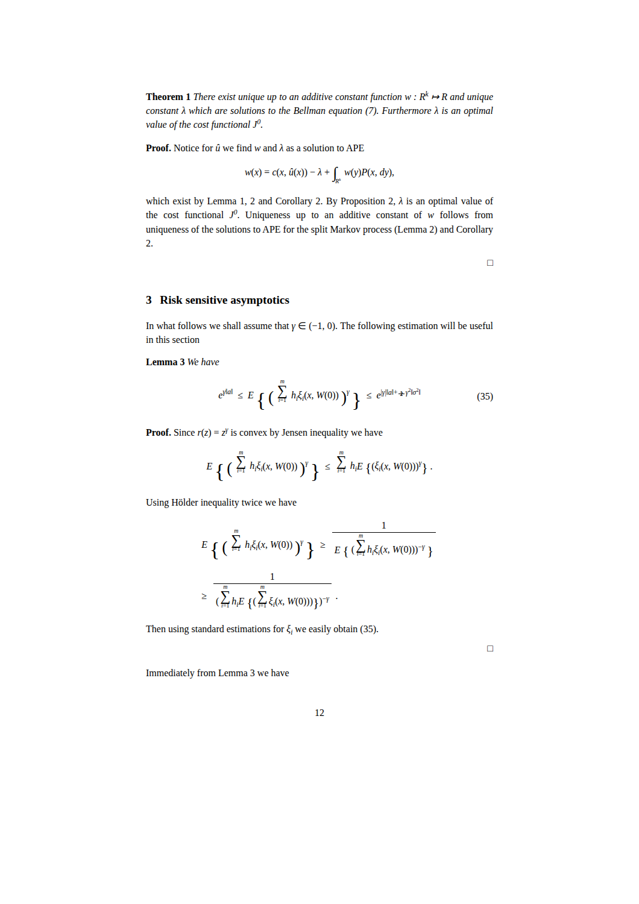Theorem 1 There exist unique up to an additive constant function w : Rk ↦ R and unique constant λ which are solutions to the Bellman equation (7). Furthermore λ is an optimal value of the cost functional J0.
Proof. Notice for û we find w and λ as a solution to APE
w(x) = c(x, û(x)) − λ + ∫Rk w(y)P(x, dy),
which exist by Lemma 1, 2 and Corollary 2. By Proposition 2, λ is an optimal value of the cost functional J0. Uniqueness up to an additive constant of w follows from uniqueness of the solutions to APE for the split Markov process (Lemma 2) and Corollary 2.
□
3 Risk sensitive asymptotics
In what follows we shall assume that γ ∈ (−1, 0). The following estimation will be useful in this section
Lemma 3 We have
eγ‖a‖ ≤ E { ( m∑i=1 hi ξi(x, W(0)) )γ } ≤ e|γ|‖a‖+12 γ2‖σ2‖ (35)
Proof. Since r(z) = zγ is convex by Jensen inequality we have
E { ( m∑i=1 hi ξi(x, W(0)) )γ } ≤ m∑i=1 hi E {(ξi(x, W(0)))γ} .
Using Hölder inequality twice we have
E { ( m∑i=1 hi ξi(x, W(0)) )γ } ≥ 1 E { (m∑i=1 hi ξi(x, W(0)))−γ } ≥ 1 (m∑i=1 hi E {(m∑i=1 ξi(x, W(0)))})−γ .
Then using standard estimations for ξi we easily obtain (35).
□
Immediately from Lemma 3 we have
12